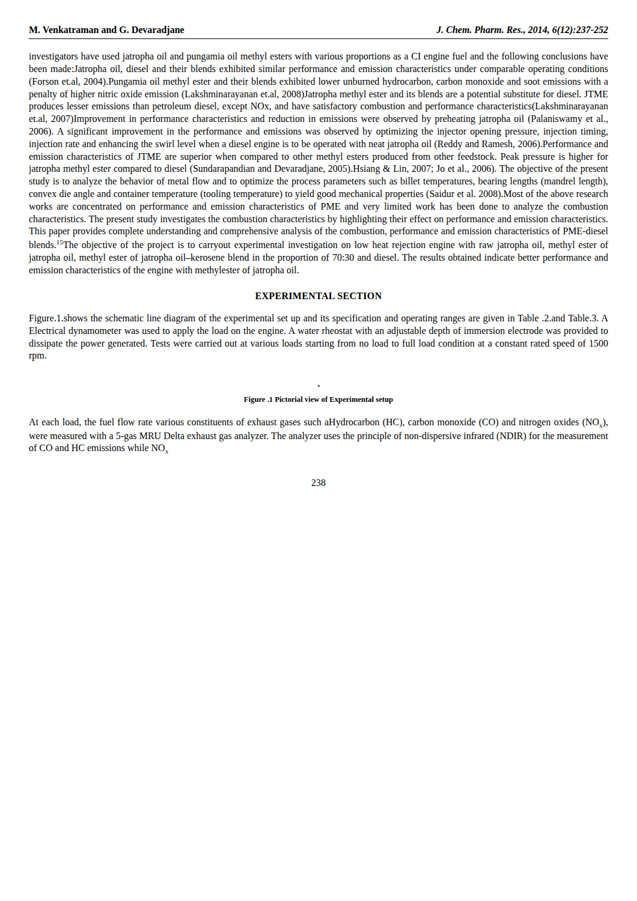M. Venkatraman and G. Devaradjane J. Chem. Pharm. Res., 2014, 6(12):237-252
investigators have used jatropha oil and pungamia oil methyl esters with various proportions as a CI engine fuel and the following conclusions have been made:Jatropha oil, diesel and their blends exhibited similar performance and emission characteristics under comparable operating conditions (Forson et.al, 2004).Pungamia oil methyl ester and their blends exhibited lower unburned hydrocarbon, carbon monoxide and soot emissions with a penalty of higher nitric oxide emission (Lakshminarayanan et.al, 2008)Jatropha methyl ester and its blends are a potential substitute for diesel. JTME produces lesser emissions than petroleum diesel, except NOx, and have satisfactory combustion and performance characteristics(Lakshminarayanan et.al, 2007)Improvement in performance characteristics and reduction in emissions were observed by preheating jatropha oil (Palaniswamy et al., 2006). A significant improvement in the performance and emissions was observed by optimizing the injector opening pressure, injection timing, injection rate and enhancing the swirl level when a diesel engine is to be operated with neat jatropha oil (Reddy and Ramesh, 2006).Performance and emission characteristics of JTME are superior when compared to other methyl esters produced from other feedstock. Peak pressure is higher for jatropha methyl ester compared to diesel (Sundarapandian and Devaradjane, 2005).Hsiang & Lin, 2007; Jo et al., 2006). The objective of the present study is to analyze the behavior of metal flow and to optimize the process parameters such as billet temperatures, bearing lengths (mandrel length), convex die angle and container temperature (tooling temperature) to yield good mechanical properties (Saidur et al. 2008).Most of the above research works are concentrated on performance and emission characteristics of PME and very limited work has been done to analyze the combustion characteristics. The present study investigates the combustion characteristics by highlighting their effect on performance and emission characteristics. This paper provides complete understanding and comprehensive analysis of the combustion, performance and emission characteristics of PME-diesel blends.15The objective of the project is to carryout experimental investigation on low heat rejection engine with raw jatropha oil, methyl ester of jatropha oil, methyl ester of jatropha oil–kerosene blend in the proportion of 70:30 and diesel. The results obtained indicate better performance and emission characteristics of the engine with methylester of jatropha oil.
EXPERIMENTAL SECTION
Figure.1.shows the schematic line diagram of the experimental set up and its specification and operating ranges are given in Table .2.and Table.3. A Electrical dynamometer was used to apply the load on the engine. A water rheostat with an adjustable depth of immersion electrode was provided to dissipate the power generated. Tests were carried out at various loads starting from no load to full load condition at a constant rated speed of 1500 rpm.
Figure .1 Pictorial view of Experimental setup
At each load, the fuel flow rate various constituents of exhaust gases such aHydrocarbon (HC), carbon monoxide (CO) and nitrogen oxides (NOx), were measured with a 5-gas MRU Delta exhaust gas analyzer. The analyzer uses the principle of non-dispersive infrared (NDIR) for the measurement of CO and HC emissions while NOx
238